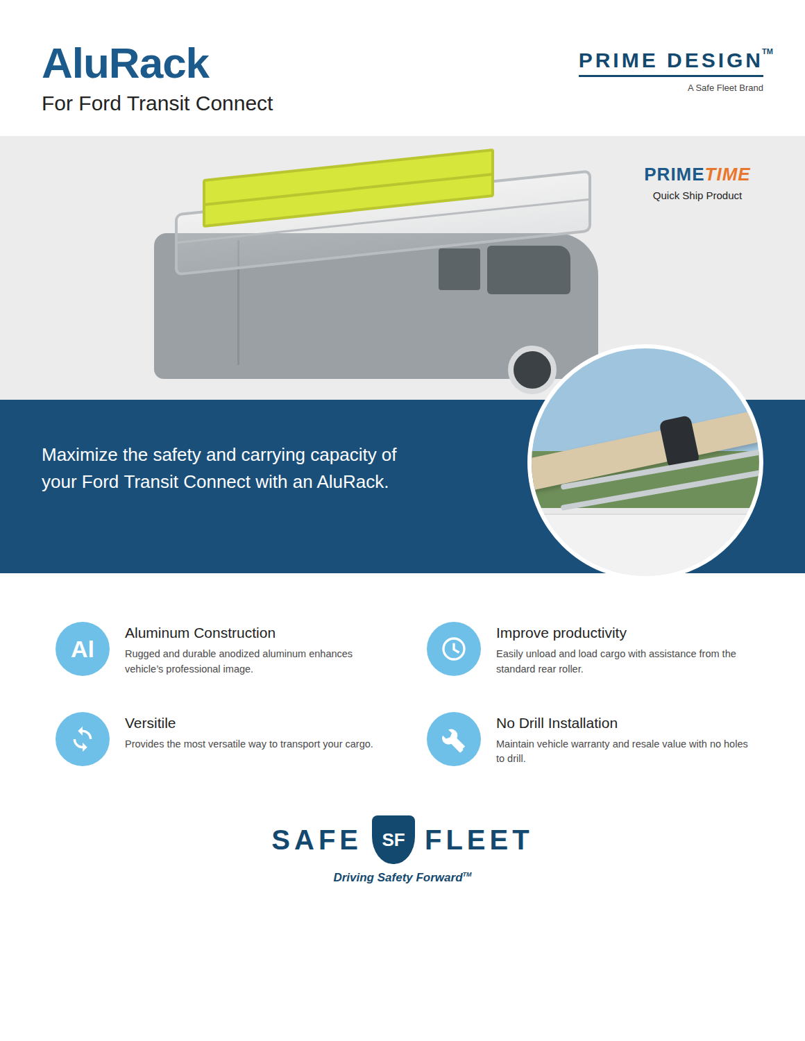AluRack
For Ford Transit Connect
PRIME DESIGNTM
A Safe Fleet Brand
PRIMETIME
Quick Ship Product
Maximize the safety and carrying capacity of your Ford Transit Connect with an AluRack.
Al
Aluminum Construction
Rugged and durable anodized aluminum enhances vehicle’s professional image.
Improve productivity
Easily unload and load cargo with assistance from the standard rear roller.
Versitile
Provides the most versatile way to transport your cargo.
No Drill Installation
Maintain vehicle warranty and resale value with no holes to drill.
SAFE SF FLEET
Driving Safety ForwardTM